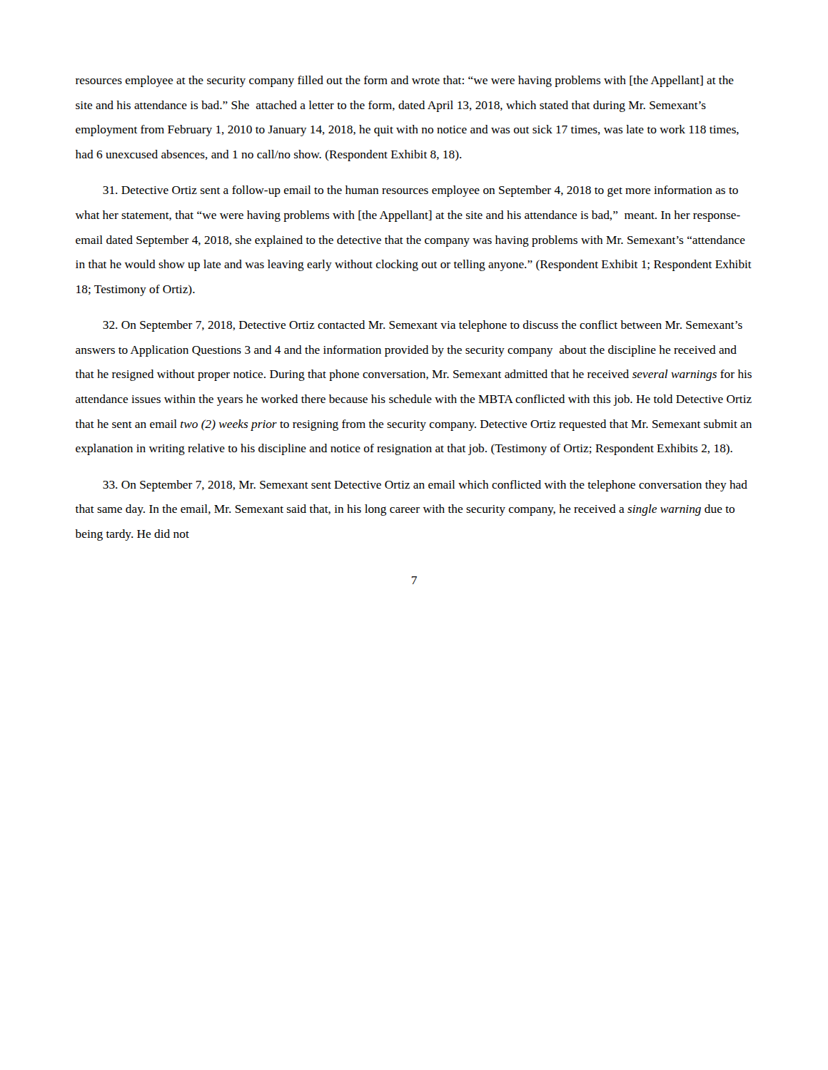resources employee at the security company filled out the form and wrote that: “we were having problems with [the Appellant] at the site and his attendance is bad.” She attached a letter to the form, dated April 13, 2018, which stated that during Mr. Semexant’s employment from February 1, 2010 to January 14, 2018, he quit with no notice and was out sick 17 times, was late to work 118 times, had 6 unexcused absences, and 1 no call/no show. (Respondent Exhibit 8, 18).
31. Detective Ortiz sent a follow-up email to the human resources employee on September 4, 2018 to get more information as to what her statement, that “we were having problems with [the Appellant] at the site and his attendance is bad,” meant. In her response-email dated September 4, 2018, she explained to the detective that the company was having problems with Mr. Semexant’s “attendance in that he would show up late and was leaving early without clocking out or telling anyone.” (Respondent Exhibit 1; Respondent Exhibit 18; Testimony of Ortiz).
32. On September 7, 2018, Detective Ortiz contacted Mr. Semexant via telephone to discuss the conflict between Mr. Semexant’s answers to Application Questions 3 and 4 and the information provided by the security company about the discipline he received and that he resigned without proper notice. During that phone conversation, Mr. Semexant admitted that he received several warnings for his attendance issues within the years he worked there because his schedule with the MBTA conflicted with this job. He told Detective Ortiz that he sent an email two (2) weeks prior to resigning from the security company. Detective Ortiz requested that Mr. Semexant submit an explanation in writing relative to his discipline and notice of resignation at that job. (Testimony of Ortiz; Respondent Exhibits 2, 18).
33. On September 7, 2018, Mr. Semexant sent Detective Ortiz an email which conflicted with the telephone conversation they had that same day. In the email, Mr. Semexant said that, in his long career with the security company, he received a single warning due to being tardy. He did not
7